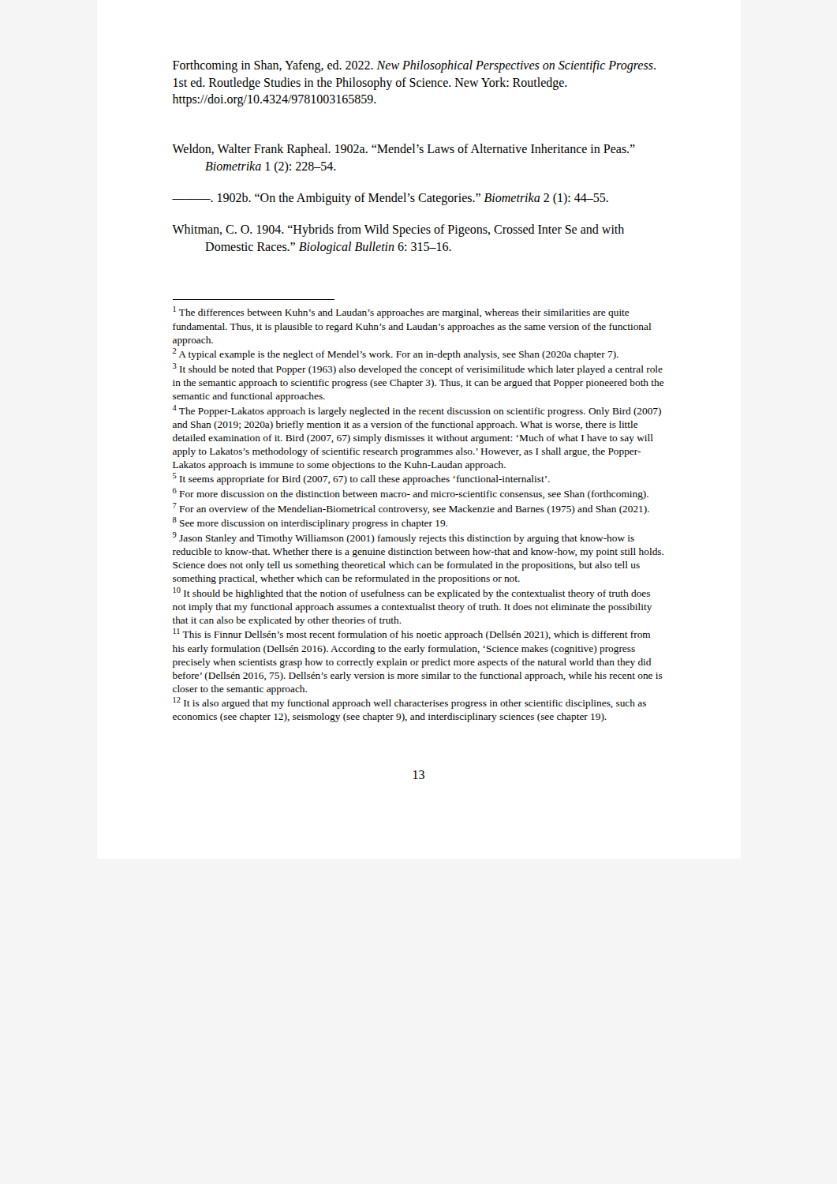Forthcoming in Shan, Yafeng, ed. 2022. New Philosophical Perspectives on Scientific Progress. 1st ed. Routledge Studies in the Philosophy of Science. New York: Routledge. https://doi.org/10.4324/9781003165859.
Weldon, Walter Frank Rapheal. 1902a. “Mendel’s Laws of Alternative Inheritance in Peas.” Biometrika 1 (2): 228–54.
———. 1902b. “On the Ambiguity of Mendel’s Categories.” Biometrika 2 (1): 44–55.
Whitman, C. O. 1904. “Hybrids from Wild Species of Pigeons, Crossed Inter Se and with Domestic Races.” Biological Bulletin 6: 315–16.
1 The differences between Kuhn’s and Laudan’s approaches are marginal, whereas their similarities are quite fundamental. Thus, it is plausible to regard Kuhn’s and Laudan’s approaches as the same version of the functional approach.
2 A typical example is the neglect of Mendel’s work. For an in-depth analysis, see Shan (2020a chapter 7).
3 It should be noted that Popper (1963) also developed the concept of verisimilitude which later played a central role in the semantic approach to scientific progress (see Chapter 3). Thus, it can be argued that Popper pioneered both the semantic and functional approaches.
4 The Popper-Lakatos approach is largely neglected in the recent discussion on scientific progress. Only Bird (2007) and Shan (2019; 2020a) briefly mention it as a version of the functional approach. What is worse, there is little detailed examination of it. Bird (2007, 67) simply dismisses it without argument: ‘Much of what I have to say will apply to Lakatos’s methodology of scientific research programmes also.’ However, as I shall argue, the Popper-Lakatos approach is immune to some objections to the Kuhn-Laudan approach.
5 It seems appropriate for Bird (2007, 67) to call these approaches ‘functional-internalist’.
6 For more discussion on the distinction between macro- and micro-scientific consensus, see Shan (forthcoming).
7 For an overview of the Mendelian-Biometrical controversy, see Mackenzie and Barnes (1975) and Shan (2021).
8 See more discussion on interdisciplinary progress in chapter 19.
9 Jason Stanley and Timothy Williamson (2001) famously rejects this distinction by arguing that know-how is reducible to know-that. Whether there is a genuine distinction between how-that and know-how, my point still holds. Science does not only tell us something theoretical which can be formulated in the propositions, but also tell us something practical, whether which can be reformulated in the propositions or not.
10 It should be highlighted that the notion of usefulness can be explicated by the contextualist theory of truth does not imply that my functional approach assumes a contextualist theory of truth. It does not eliminate the possibility that it can also be explicated by other theories of truth.
11 This is Finnur Dellsén’s most recent formulation of his noetic approach (Dellsén 2021), which is different from his early formulation (Dellsén 2016). According to the early formulation, ‘Science makes (cognitive) progress precisely when scientists grasp how to correctly explain or predict more aspects of the natural world than they did before’ (Dellsén 2016, 75). Dellsén’s early version is more similar to the functional approach, while his recent one is closer to the semantic approach.
12 It is also argued that my functional approach well characterises progress in other scientific disciplines, such as economics (see chapter 12), seismology (see chapter 9), and interdisciplinary sciences (see chapter 19).
13